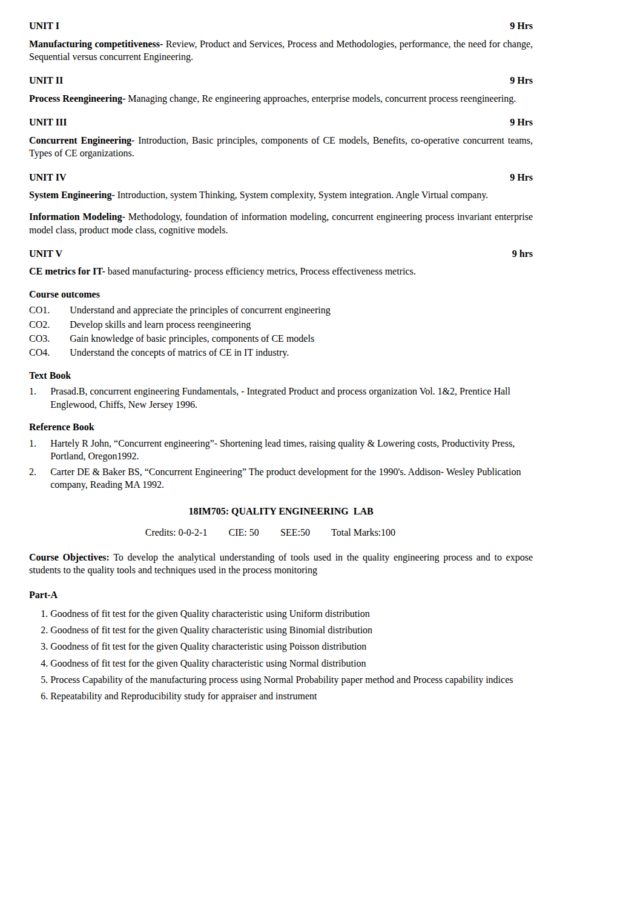UNIT I 9 Hrs
Manufacturing competitiveness- Review, Product and Services, Process and Methodologies, performance, the need for change, Sequential versus concurrent Engineering.
UNIT II 9 Hrs
Process Reengineering- Managing change, Re engineering approaches, enterprise models, concurrent process reengineering.
UNIT III 9 Hrs
Concurrent Engineering- Introduction, Basic principles, components of CE models, Benefits, co-operative concurrent teams, Types of CE organizations.
UNIT IV 9 Hrs
System Engineering- Introduction, system Thinking, System complexity, System integration. Angle Virtual company.
Information Modeling- Methodology, foundation of information modeling, concurrent engineering process invariant enterprise model class, product mode class, cognitive models.
UNIT V 9 hrs
CE metrics for IT- based manufacturing- process efficiency metrics, Process effectiveness metrics.
Course outcomes
CO1. Understand and appreciate the principles of concurrent engineering
CO2. Develop skills and learn process reengineering
CO3. Gain knowledge of basic principles, components of CE models
CO4. Understand the concepts of matrics of CE in IT industry.
Text Book
1. Prasad.B, concurrent engineering Fundamentals, - Integrated Product and process organization Vol. 1&2, Prentice Hall Englewood, Chiffs, New Jersey 1996.
Reference Book
1. Hartely R John, “Concurrent engineering”- Shortening lead times, raising quality & Lowering costs, Productivity Press, Portland, Oregon1992.
2. Carter DE & Baker BS, “Concurrent Engineering” The product development for the 1990's. Addison- Wesley Publication company, Reading MA 1992.
18IM705: QUALITY ENGINEERING LAB
Credits: 0-0-2-1 CIE: 50 SEE:50 Total Marks:100
Course Objectives: To develop the analytical understanding of tools used in the quality engineering process and to expose students to the quality tools and techniques used in the process monitoring
Part-A
Goodness of fit test for the given Quality characteristic using Uniform distribution
Goodness of fit test for the given Quality characteristic using Binomial distribution
Goodness of fit test for the given Quality characteristic using Poisson distribution
Goodness of fit test for the given Quality characteristic using Normal distribution
Process Capability of the manufacturing process using Normal Probability paper method and Process capability indices
Repeatability and Reproducibility study for appraiser and instrument